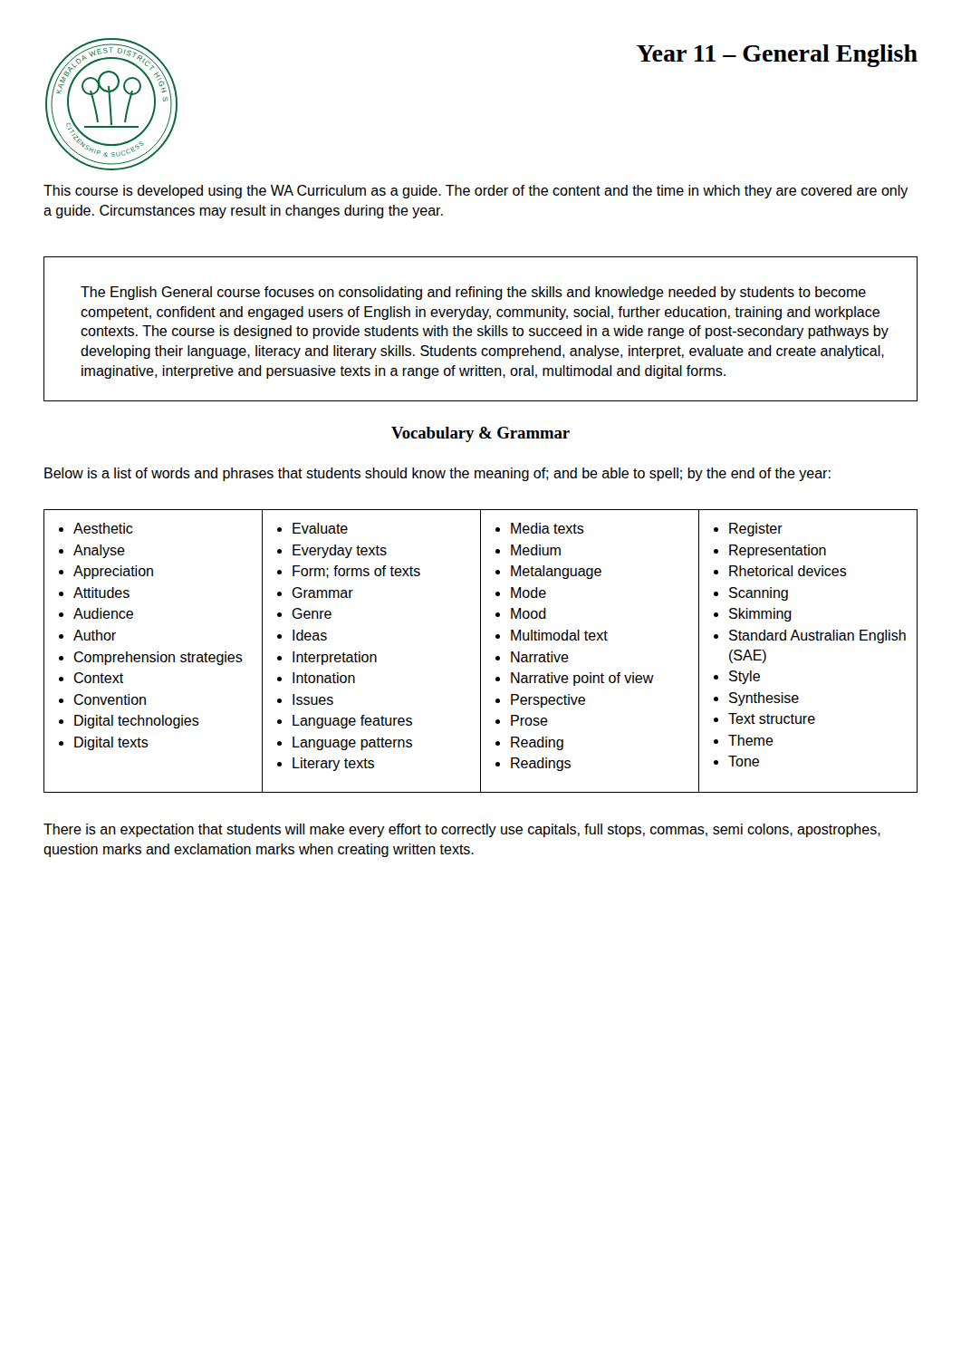KAMBALDA WEST DISTRICT HIGH SCHOOL CITIZENSHIP & SUCCESS
Year 11 – General English
This course is developed using the WA Curriculum as a guide. The order of the content and the time in which they are covered are only a guide. Circumstances may result in changes during the year.
The English General course focuses on consolidating and refining the skills and knowledge needed by students to become competent, confident and engaged users of English in everyday, community, social, further education, training and workplace contexts. The course is designed to provide students with the skills to succeed in a wide range of post-secondary pathways by developing their language, literacy and literary skills. Students comprehend, analyse, interpret, evaluate and create analytical, imaginative, interpretive and persuasive texts in a range of written, oral, multimodal and digital forms.
Vocabulary & Grammar
Below is a list of words and phrases that students should know the meaning of; and be able to spell; by the end of the year:
| Aesthetic Analyse Appreciation Attitudes Audience Author Comprehension strategies Context Convention Digital technologies Digital texts | Evaluate Everyday texts Form; forms of texts Grammar Genre Ideas Interpretation Intonation Issues Language features Language patterns Literary texts | Media texts Medium Metalanguage Mode Mood Multimodal text Narrative Narrative point of view Perspective Prose Reading Readings | Register Representation Rhetorical devices Scanning Skimming Standard Australian English (SAE) Style Synthesise Text structure Theme Tone |
There is an expectation that students will make every effort to correctly use capitals, full stops, commas, semi colons, apostrophes, question marks and exclamation marks when creating written texts.